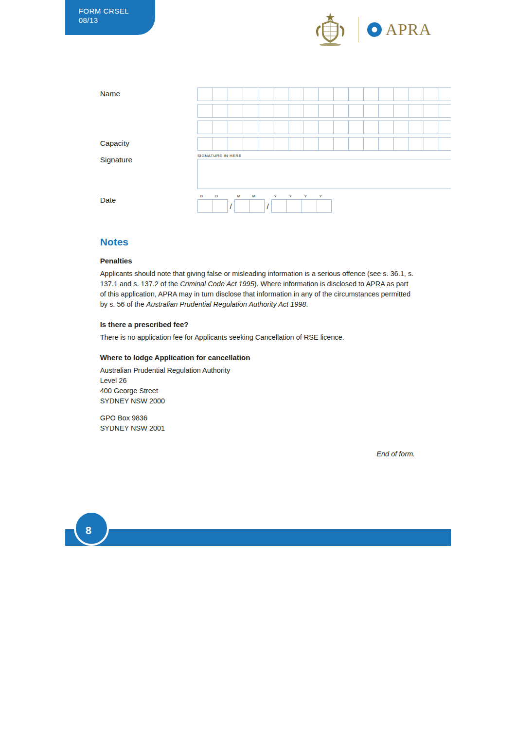FORM CRSEL 08/13
APRA
Name
Name
Name
Capacity
Signature
Signature in here
Date
DD MM YYYY
/
/
Notes
Penalties
Applicants should note that giving false or misleading information is a serious offence (see s. 36.1, s. 137.1 and s. 137.2 of the Criminal Code Act 1995). Where information is disclosed to APRA as part of this application, APRA may in turn disclose that information in any of the circumstances permitted by s. 56 of the Australian Prudential Regulation Authority Act 1998.
Is there a prescribed fee?
There is no application fee for Applicants seeking Cancellation of RSE licence.
Where to lodge Application for cancellation
Australian Prudential Regulation Authority
Level 26
400 George Street
SYDNEY NSW 2000
GPO Box 9836
SYDNEY NSW 2001
End of form.
8